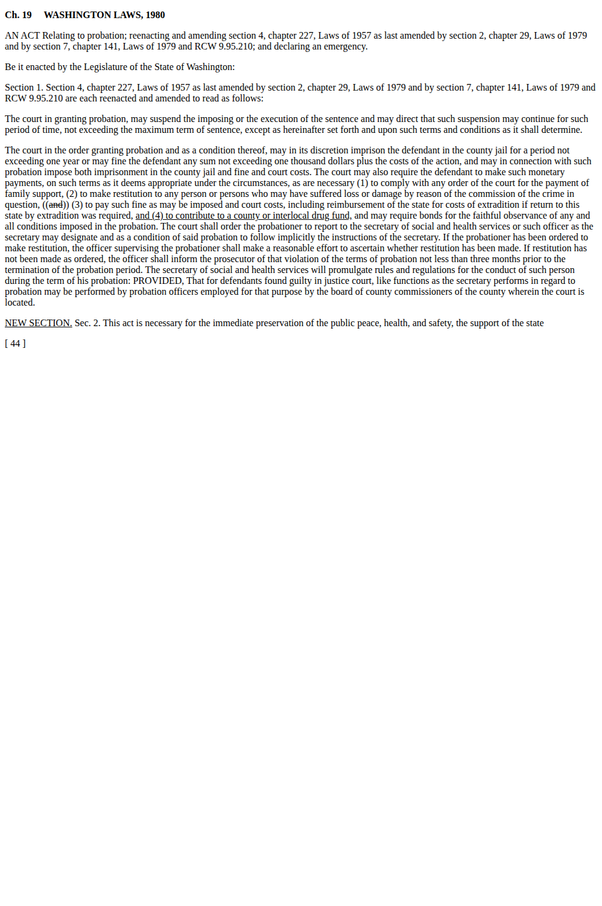Ch. 19 WASHINGTON LAWS, 1980
AN ACT Relating to probation; reenacting and amending section 4, chapter 227, Laws of 1957 as last amended by section 2, chapter 29, Laws of 1979 and by section 7, chapter 141, Laws of 1979 and RCW 9.95.210; and declaring an emergency.
Be it enacted by the Legislature of the State of Washington:
Section 1. Section 4, chapter 227, Laws of 1957 as last amended by section 2, chapter 29, Laws of 1979 and by section 7, chapter 141, Laws of 1979 and RCW 9.95.210 are each reenacted and amended to read as follows:
The court in granting probation, may suspend the imposing or the execution of the sentence and may direct that such suspension may continue for such period of time, not exceeding the maximum term of sentence, except as hereinafter set forth and upon such terms and conditions as it shall determine.
The court in the order granting probation and as a condition thereof, may in its discretion imprison the defendant in the county jail for a period not exceeding one year or may fine the defendant any sum not exceeding one thousand dollars plus the costs of the action, and may in connection with such probation impose both imprisonment in the county jail and fine and court costs. The court may also require the defendant to make such monetary payments, on such terms as it deems appropriate under the circumstances, as are necessary (1) to comply with any order of the court for the payment of family support, (2) to make restitution to any person or persons who may have suffered loss or damage by reason of the commission of the crime in question, ((and)) (3) to pay such fine as may be imposed and court costs, including reimbursement of the state for costs of extradition if return to this state by extradition was required, and (4) to contribute to a county or interlocal drug fund, and may require bonds for the faithful observance of any and all conditions imposed in the probation. The court shall order the probationer to report to the secretary of social and health services or such officer as the secretary may designate and as a condition of said probation to follow implicitly the instructions of the secretary. If the probationer has been ordered to make restitution, the officer supervising the probationer shall make a reasonable effort to ascertain whether restitution has been made. If restitution has not been made as ordered, the officer shall inform the prosecutor of that violation of the terms of probation not less than three months prior to the termination of the probation period. The secretary of social and health services will promulgate rules and regulations for the conduct of such person during the term of his probation: PROVIDED, That for defendants found guilty in justice court, like functions as the secretary performs in regard to probation may be performed by probation officers employed for that purpose by the board of county commissioners of the county wherein the court is located.
NEW SECTION. Sec. 2. This act is necessary for the immediate preservation of the public peace, health, and safety, the support of the state
[ 44 ]